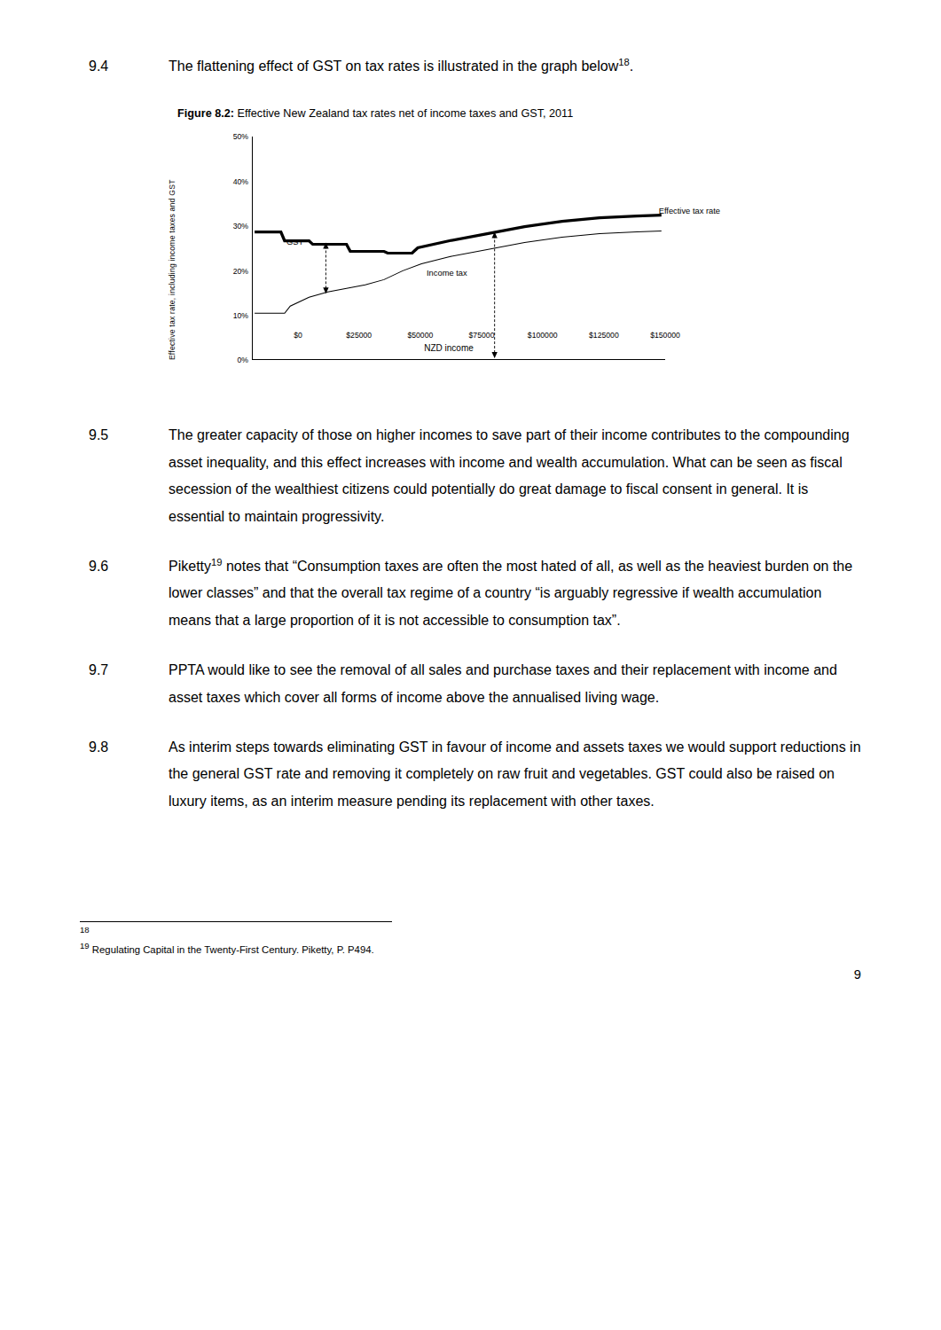9.4
The flattening effect of GST on tax rates is illustrated in the graph below18.
Figure 8.2: Effective New Zealand tax rates net of income taxes and GST, 2011
Effective tax rate, including income taxes and GST
50% 40% 30% 20% 10% 0%
GST Income tax Effective tax rate
$0 $25000 $50000 $75000 $100000 $125000 $150000
NZD income
9.5
The greater capacity of those on higher incomes to save part of their income contributes to the compounding asset inequality, and this effect increases with income and wealth accumulation. What can be seen as fiscal secession of the wealthiest citizens could potentially do great damage to fiscal consent in general. It is essential to maintain progressivity.
9.6
Piketty19 notes that “Consumption taxes are often the most hated of all, as well as the heaviest burden on the lower classes” and that the overall tax regime of a country “is arguably regressive if wealth accumulation means that a large proportion of it is not accessible to consumption tax”.
9.7
PPTA would like to see the removal of all sales and purchase taxes and their replacement with income and asset taxes which cover all forms of income above the annualised living wage.
9.8
As interim steps towards eliminating GST in favour of income and assets taxes we would support reductions in the general GST rate and removing it completely on raw fruit and vegetables. GST could also be raised on luxury items, as an interim measure pending its replacement with other taxes.
18
19 Regulating Capital in the Twenty-First Century. Piketty, P. P494.
9